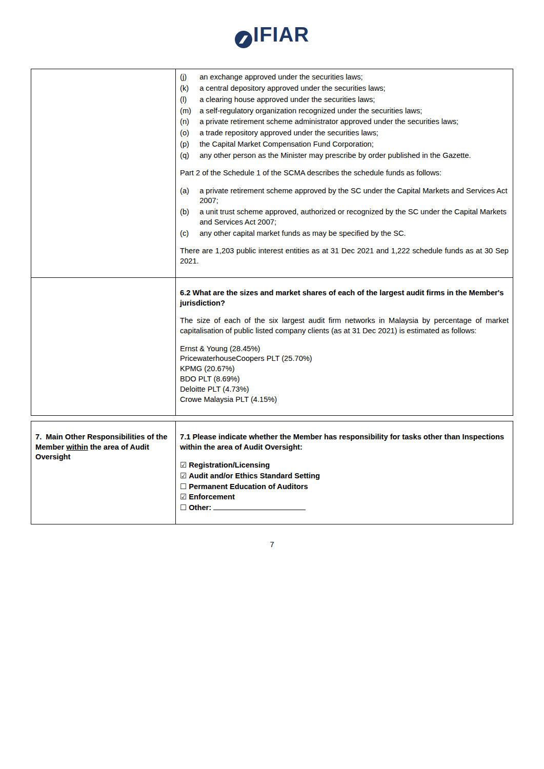IFIAR
| | (j) an exchange approved under the securities laws; (k) a central depository approved under the securities laws; (l) a clearing house approved under the securities laws; (m) a self-regulatory organization recognized under the securities laws; (n) a private retirement scheme administrator approved under the securities laws; (o) a trade repository approved under the securities laws; (p) the Capital Market Compensation Fund Corporation; (q) any other person as the Minister may prescribe by order published in the Gazette. Part 2 of the Schedule 1 of the SCMA describes the schedule funds as follows: (a) a private retirement scheme approved by the SC under the Capital Markets and Services Act 2007; (b) a unit trust scheme approved, authorized or recognized by the SC under the Capital Markets and Services Act 2007; (c) any other capital market funds as may be specified by the SC. There are 1,203 public interest entities as at 31 Dec 2021 and 1,222 schedule funds as at 30 Sep 2021. |
| | 6.2 What are the sizes and market shares of each of the largest audit firms in the Member's jurisdiction? The size of each of the six largest audit firm networks in Malaysia by percentage of market capitalisation of public listed company clients (as at 31 Dec 2021) is estimated as follows: Ernst & Young (28.45%) PricewaterhouseCoopers PLT (25.70%) KPMG (20.67%) BDO PLT (8.69%) Deloitte PLT (4.73%) Crowe Malaysia PLT (4.15%) |
| 7. Main Other Responsibilities of the Member within the area of Audit Oversight | 7.1 Please indicate whether the Member has responsibility for tasks other than Inspections within the area of Audit Oversight: ☑ Registration/Licensing ☑ Audit and/or Ethics Standard Setting ☐ Permanent Education of Auditors ☑ Enforcement ☐ Other: |
7